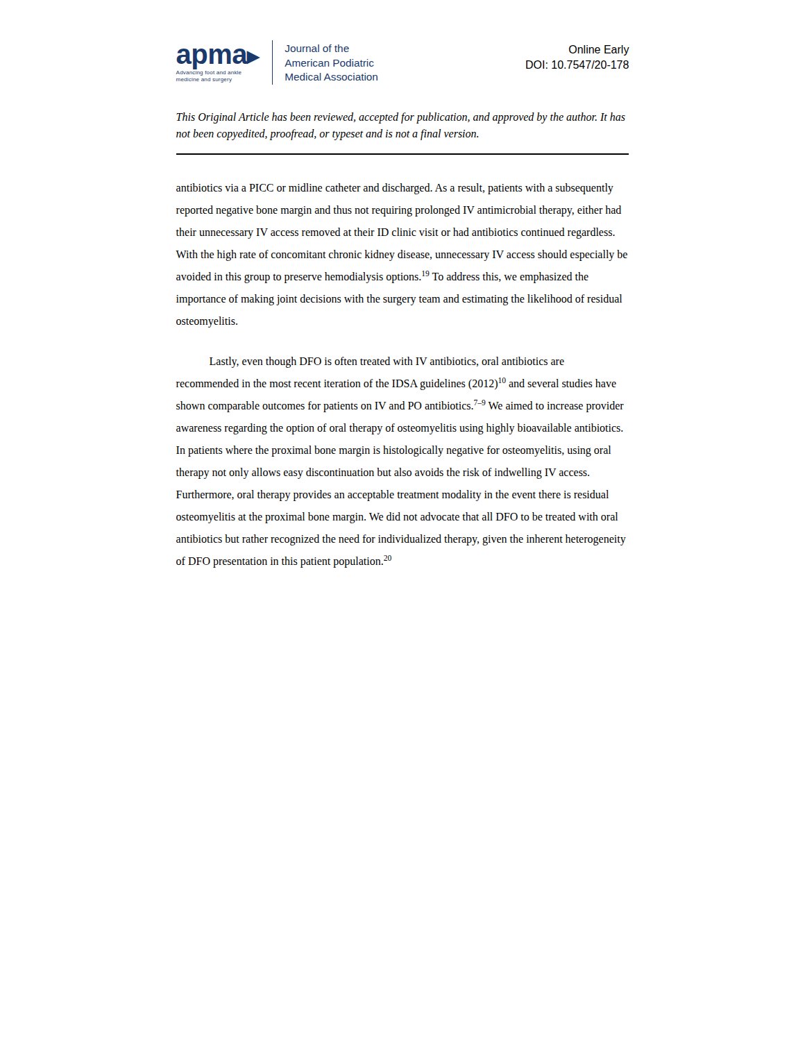apma▸
Advancing foot and ankle
medicine and surgery
Journal of the
American Podiatric
Medical Association
Online Early
DOI: 10.7547/20-178
This Original Article has been reviewed, accepted for publication, and approved by the author. It has not been copyedited, proofread, or typeset and is not a final version.
antibiotics via a PICC or midline catheter and discharged. As a result, patients with a subsequently reported negative bone margin and thus not requiring prolonged IV antimicrobial therapy, either had their unnecessary IV access removed at their ID clinic visit or had antibiotics continued regardless. With the high rate of concomitant chronic kidney disease, unnecessary IV access should especially be avoided in this group to preserve hemodialysis options.19 To address this, we emphasized the importance of making joint decisions with the surgery team and estimating the likelihood of residual osteomyelitis.
Lastly, even though DFO is often treated with IV antibiotics, oral antibiotics are recommended in the most recent iteration of the IDSA guidelines (2012)10 and several studies have shown comparable outcomes for patients on IV and PO antibiotics.7–9 We aimed to increase provider awareness regarding the option of oral therapy of osteomyelitis using highly bioavailable antibiotics. In patients where the proximal bone margin is histologically negative for osteomyelitis, using oral therapy not only allows easy discontinuation but also avoids the risk of indwelling IV access. Furthermore, oral therapy provides an acceptable treatment modality in the event there is residual osteomyelitis at the proximal bone margin. We did not advocate that all DFO to be treated with oral antibiotics but rather recognized the need for individualized therapy, given the inherent heterogeneity of DFO presentation in this patient population.20